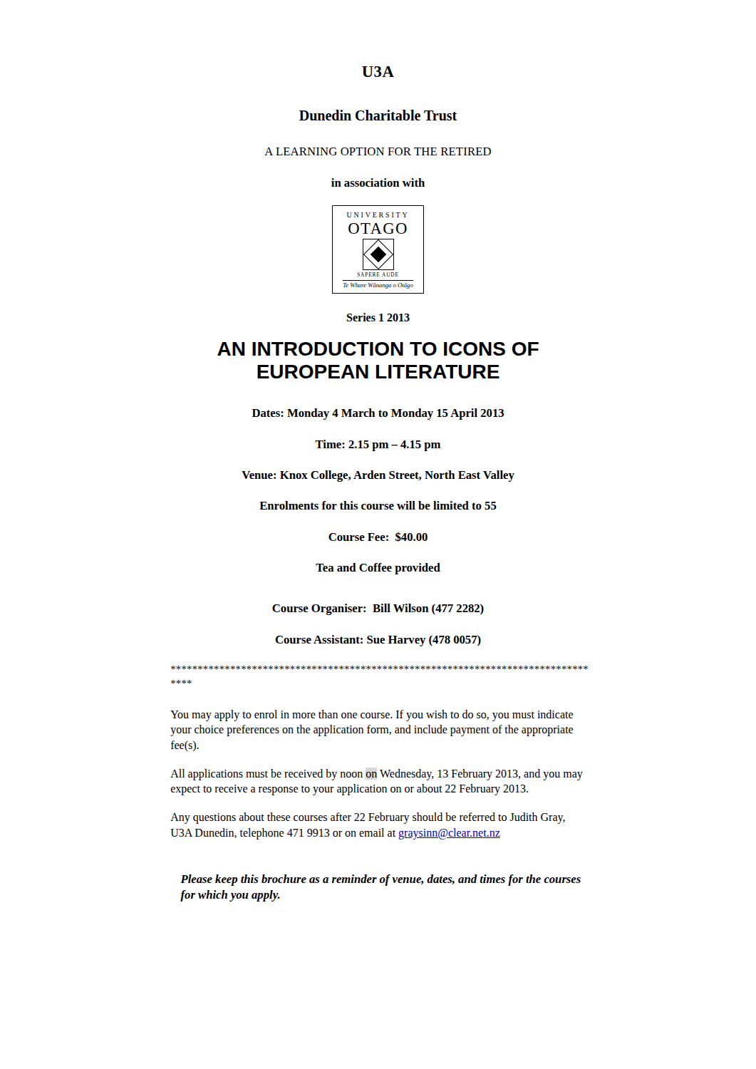U3A
Dunedin Charitable Trust
A LEARNING OPTION FOR THE RETIRED
in association with
UNIVERSITY OTAGO SAPERE AUDE Te Whare Wānanga o Otāgo
Series 1 2013
AN INTRODUCTION TO ICONS OF EUROPEAN LITERATURE
Dates: Monday 4 March to Monday 15 April 2013
Time: 2.15 pm – 4.15 pm
Venue: Knox College, Arden Street, North East Valley
Enrolments for this course will be limited to 55
Course Fee: $40.00
Tea and Coffee provided
Course Organiser: Bill Wilson (477 2282)
Course Assistant: Sue Harvey (478 0057)
*********************************************************************************
You may apply to enrol in more than one course. If you wish to do so, you must indicate your choice preferences on the application form, and include payment of the appropriate fee(s).
All applications must be received by noon on Wednesday, 13 February 2013, and you may expect to receive a response to your application on or about 22 February 2013.
Any questions about these courses after 22 February should be referred to Judith Gray, U3A Dunedin, telephone 471 9913 or on email at graysinn@clear.net.nz
Please keep this brochure as a reminder of venue, dates, and times for the courses for which you apply.